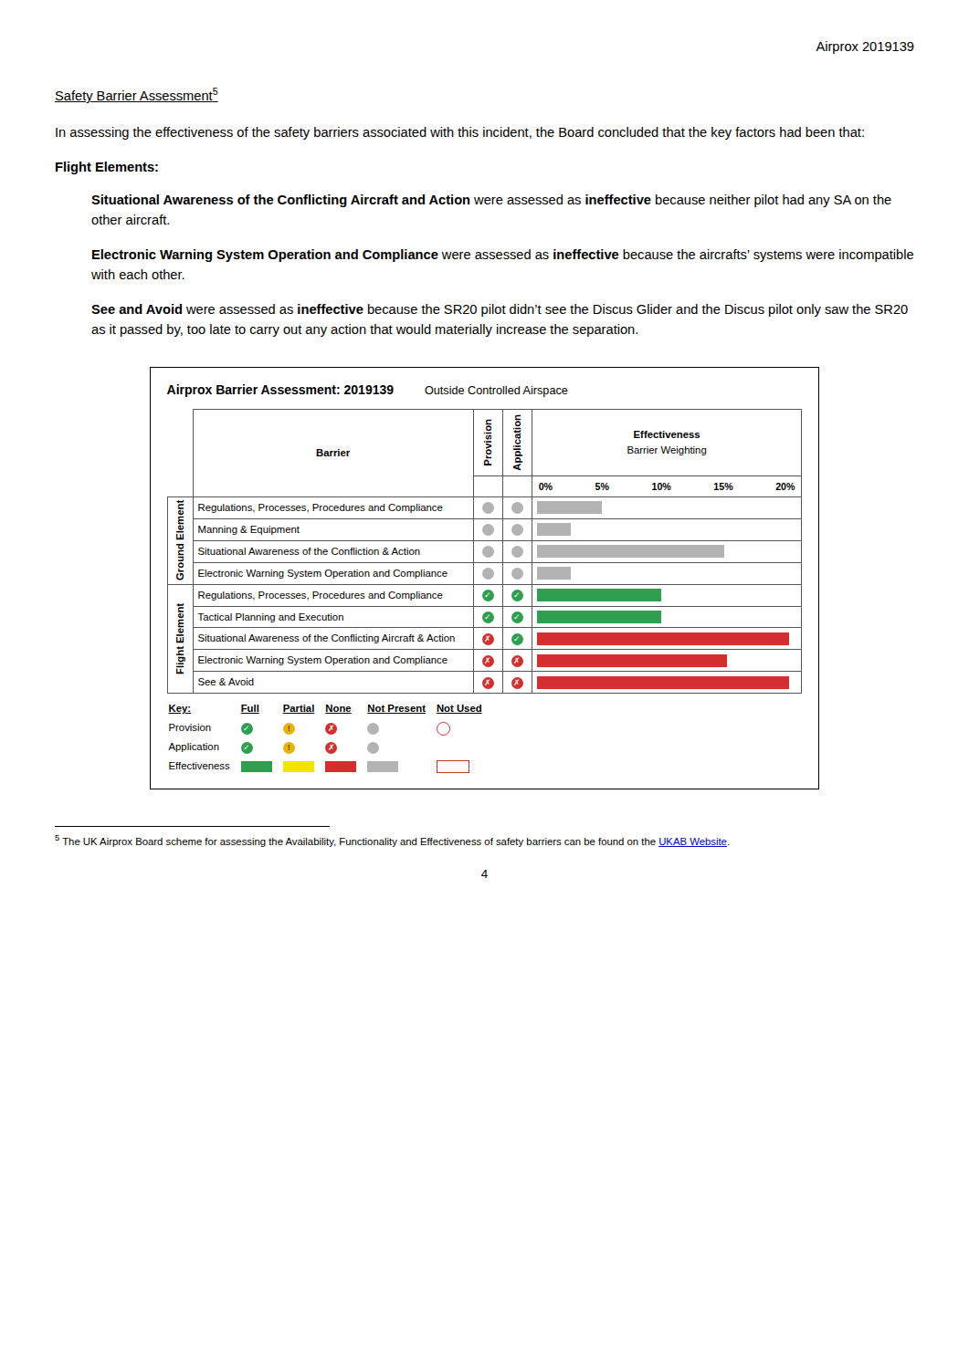Airprox 2019139
Safety Barrier Assessment5
In assessing the effectiveness of the safety barriers associated with this incident, the Board concluded that the key factors had been that:
Flight Elements:
Situational Awareness of the Conflicting Aircraft and Action were assessed as ineffective because neither pilot had any SA on the other aircraft.
Electronic Warning System Operation and Compliance were assessed as ineffective because the aircrafts’ systems were incompatible with each other.
See and Avoid were assessed as ineffective because the SR20 pilot didn’t see the Discus Glider and the Discus pilot only saw the SR20 as it passed by, too late to carry out any action that would materially increase the separation.
Airprox Barrier Assessment: 2019139 Outside Controlled Airspace
| | Barrier | Provision | Application | Effectiveness Barrier Weighting |
| --- | --- | --- | --- | --- |
| | | 0% 5% 10% 15% 20% |
| Ground Element | Regulations, Processes, Procedures and Compliance | | | |
| Manning & Equipment | | | |
| Situational Awareness of the Confliction & Action | | | |
| Electronic Warning System Operation and Compliance | | | |
| Flight Element | Regulations, Processes, Procedures and Compliance | ✓ | ✓ | |
| Tactical Planning and Execution | ✓ | ✓ | |
| Situational Awareness of the Conflicting Aircraft & Action | ✗ | ✓ | |
| Electronic Warning System Operation and Compliance | ✗ | ✗ | |
| See & Avoid | ✗ | ✗ | |
| Key: | Full | Partial | None | Not Present | Not Used |
| --- | --- | --- | --- | --- | --- |
| Provision | ✓ | ! | ✗ | | |
| Application | ✓ | ! | ✗ | | |
| Effectiveness | | | | | |
5 The UK Airprox Board scheme for assessing the Availability, Functionality and Effectiveness of safety barriers can be found on the UKAB Website.
4